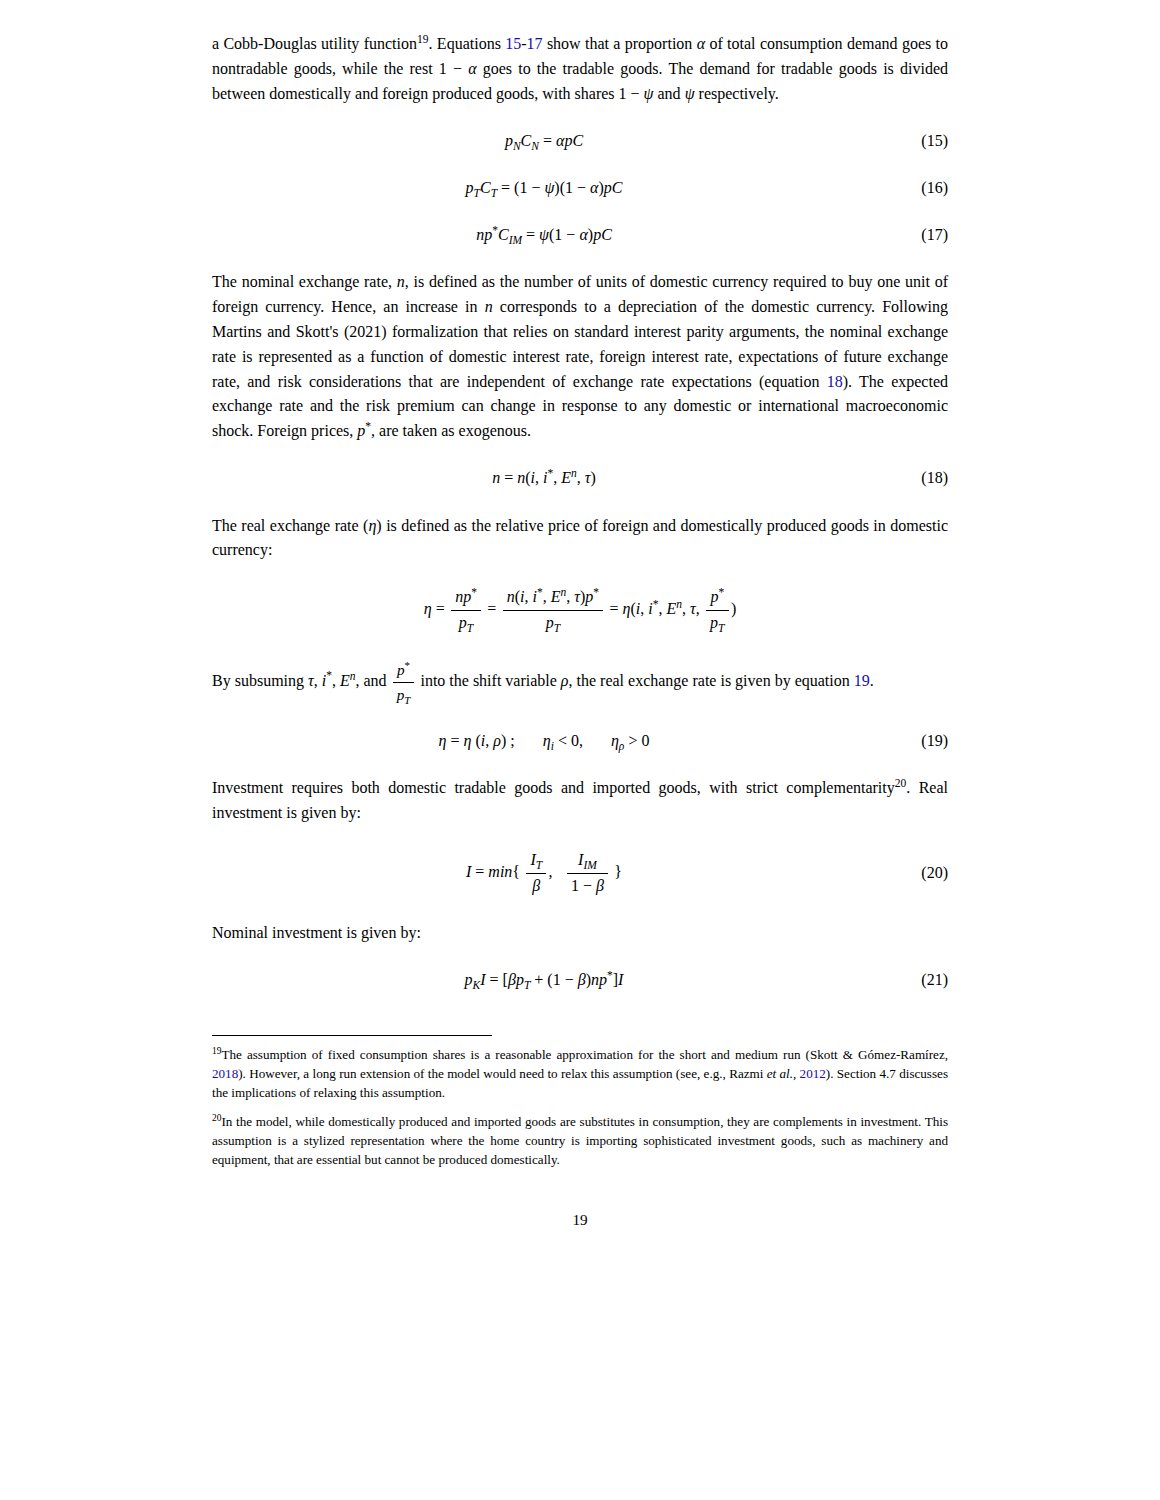a Cobb-Douglas utility function19. Equations 15-17 show that a proportion α of total consumption demand goes to nontradable goods, while the rest 1 − α goes to the tradable goods. The demand for tradable goods is divided between domestically and foreign produced goods, with shares 1 − ψ and ψ respectively.
pNCN = αpC
(15)
pTCT = (1 − ψ)(1 − α)pC
(16)
np*CIM = ψ(1 − α)pC
(17)
The nominal exchange rate, n, is defined as the number of units of domestic currency required to buy one unit of foreign currency. Hence, an increase in n corresponds to a depreciation of the domestic currency. Following Martins and Skott's (2021) formalization that relies on standard interest parity arguments, the nominal exchange rate is represented as a function of domestic interest rate, foreign interest rate, expectations of future exchange rate, and risk considerations that are independent of exchange rate expectations (equation 18). The expected exchange rate and the risk premium can change in response to any domestic or international macroeconomic shock. Foreign prices, p*, are taken as exogenous.
n = n(i, i*, En, τ)
(18)
The real exchange rate (η) is defined as the relative price of foreign and domestically produced goods in domestic currency:
η = np*pT = n(i, i*, En, τ)p*pT = η(i, i*, En, τ, p*pT)
By subsuming τ, i*, En, and p*pT into the shift variable ρ, the real exchange rate is given by equation 19.
η = η (i, ρ) ; ηi < 0, ηρ > 0
(19)
Investment requires both domestic tradable goods and imported goods, with strict complementarity20. Real investment is given by:
I = min{ IT β, IIM 1 − β }
(20)
Nominal investment is given by:
pKI = [βpT + (1 − β)np*]I
(21)
19The assumption of fixed consumption shares is a reasonable approximation for the short and medium run (Skott & Gómez-Ramírez, 2018). However, a long run extension of the model would need to relax this assumption (see, e.g., Razmi et al., 2012). Section 4.7 discusses the implications of relaxing this assumption.
20In the model, while domestically produced and imported goods are substitutes in consumption, they are complements in investment. This assumption is a stylized representation where the home country is importing sophisticated investment goods, such as machinery and equipment, that are essential but cannot be produced domestically.
19